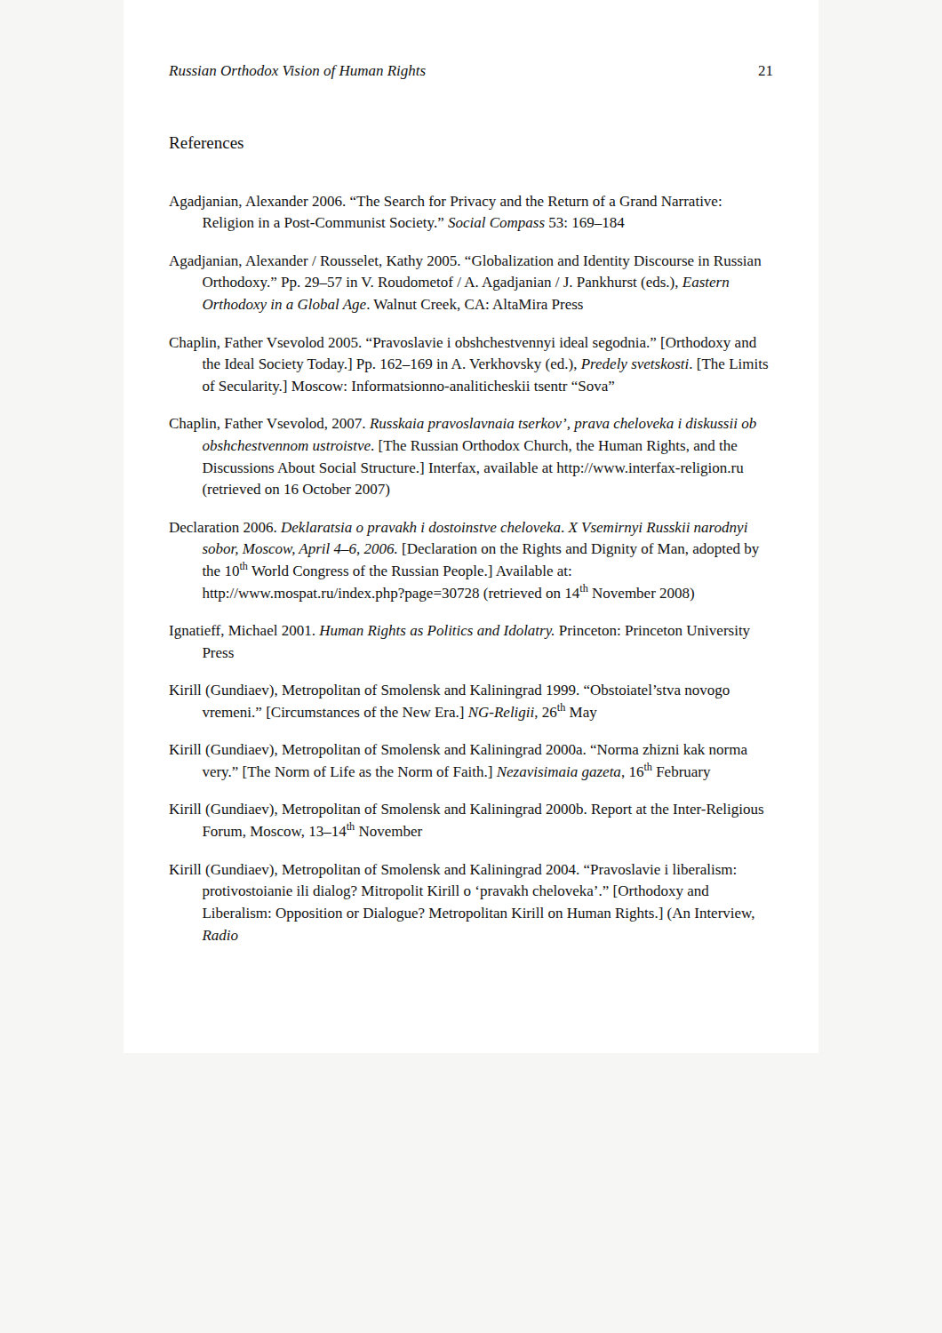Russian Orthodox Vision of Human Rights 21
References
Agadjanian, Alexander 2006. “The Search for Privacy and the Return of a Grand Narrative: Religion in a Post-Communist Society.” Social Compass 53: 169–184
Agadjanian, Alexander / Rousselet, Kathy 2005. “Globalization and Identity Discourse in Russian Orthodoxy.” Pp. 29–57 in V. Roudometof / A. Agadjanian / J. Pankhurst (eds.), Eastern Orthodoxy in a Global Age. Walnut Creek, CA: AltaMira Press
Chaplin, Father Vsevolod 2005. “Pravoslavie i obshchestvennyi ideal segodnia.” [Orthodoxy and the Ideal Society Today.] Pp. 162–169 in A. Verkhovsky (ed.), Predely svetskosti. [The Limits of Secularity.] Moscow: Informatsionno-analiticheskii tsentr “Sova”
Chaplin, Father Vsevolod, 2007. Russkaia pravoslavnaia tserkov’, prava cheloveka i diskussii ob obshchestvennom ustroistve. [The Russian Orthodox Church, the Human Rights, and the Discussions About Social Structure.] Interfax, available at http://www.interfax-religion.ru (retrieved on 16 October 2007)
Declaration 2006. Deklaratsia o pravakh i dostoinstve cheloveka. X Vsemirnyi Russkii narodnyi sobor, Moscow, April 4–6, 2006. [Declaration on the Rights and Dignity of Man, adopted by the 10th World Congress of the Russian People.] Available at: http://www.mospat.ru/index.php?page=30728 (retrieved on 14th November 2008)
Ignatieff, Michael 2001. Human Rights as Politics and Idolatry. Princeton: Princeton University Press
Kirill (Gundiaev), Metropolitan of Smolensk and Kaliningrad 1999. “Obstoiatel’stva novogo vremeni.” [Circumstances of the New Era.] NG-Religii, 26th May
Kirill (Gundiaev), Metropolitan of Smolensk and Kaliningrad 2000a. “Norma zhizni kak norma very.” [The Norm of Life as the Norm of Faith.] Nezavisimaia gazeta, 16th February
Kirill (Gundiaev), Metropolitan of Smolensk and Kaliningrad 2000b. Report at the Inter-Religious Forum, Moscow, 13–14th November
Kirill (Gundiaev), Metropolitan of Smolensk and Kaliningrad 2004. “Pravoslavie i liberalism: protivostoianie ili dialog? Mitropolit Kirill o ‘pravakh cheloveka’.” [Orthodoxy and Liberalism: Opposition or Dialogue? Metropolitan Kirill on Human Rights.] (An Interview, Radio